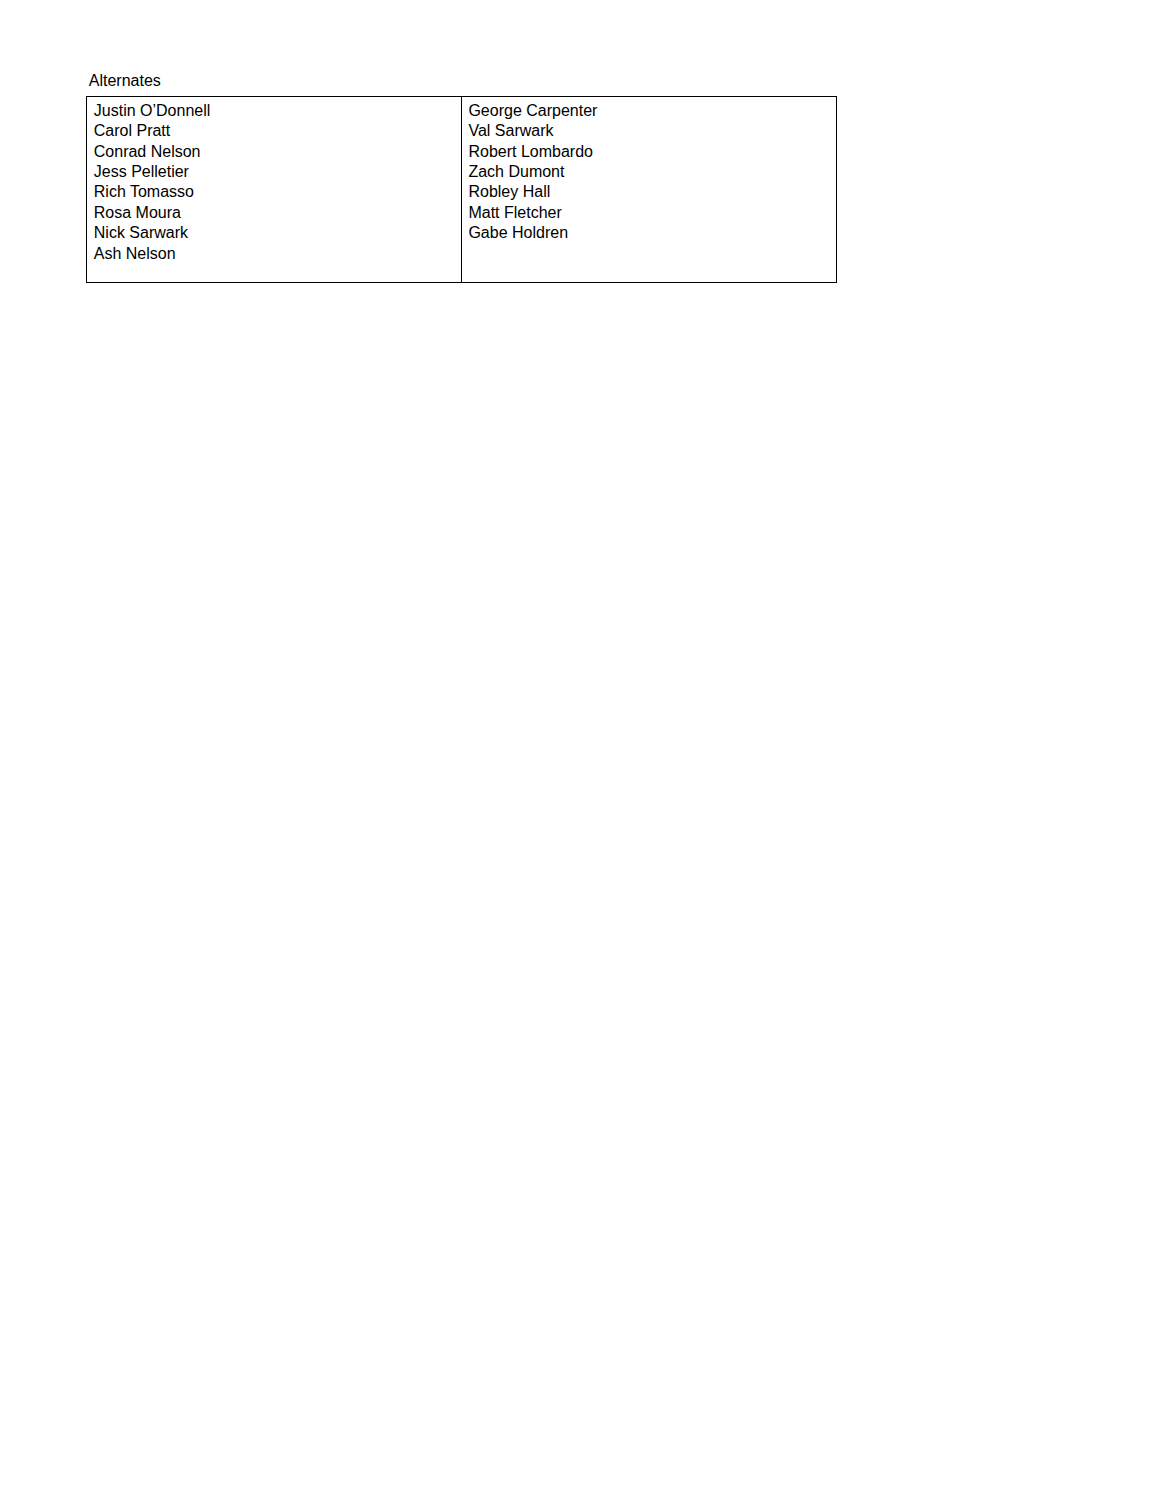Alternates
| Justin O’Donnell Carol Pratt Conrad Nelson Jess Pelletier Rich Tomasso Rosa Moura Nick Sarwark Ash Nelson | George Carpenter Val Sarwark Robert Lombardo Zach Dumont Robley Hall Matt Fletcher Gabe Holdren |